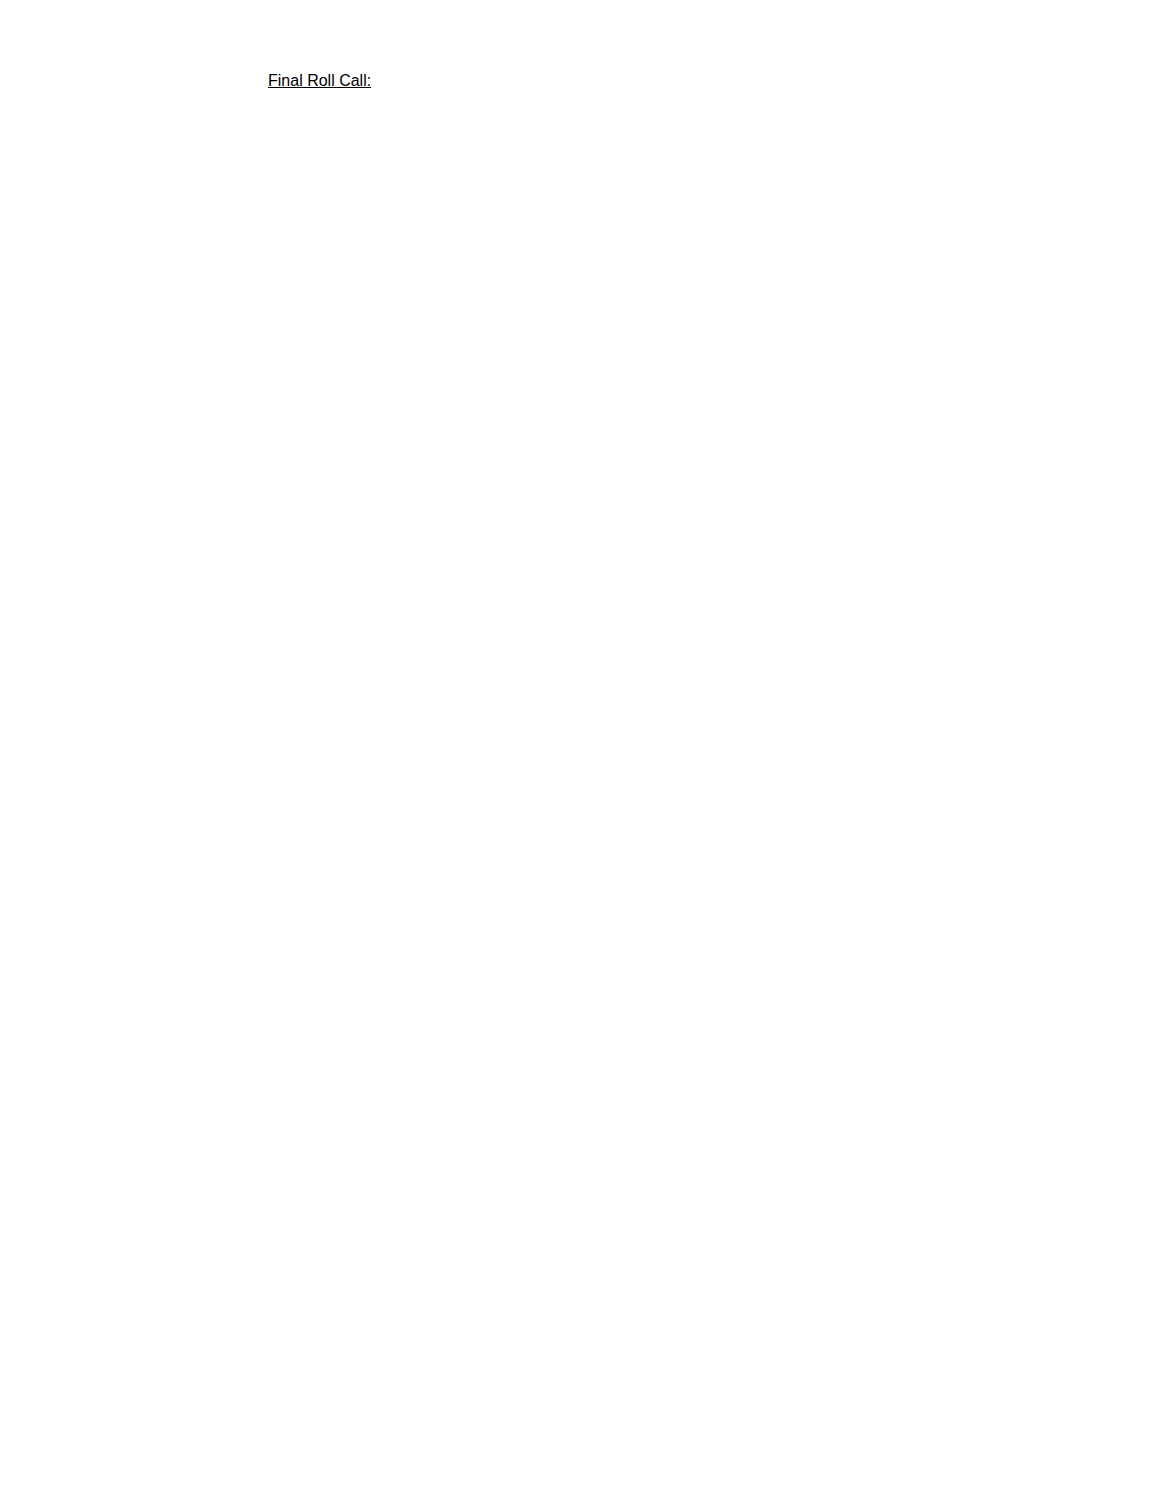Final Roll Call: